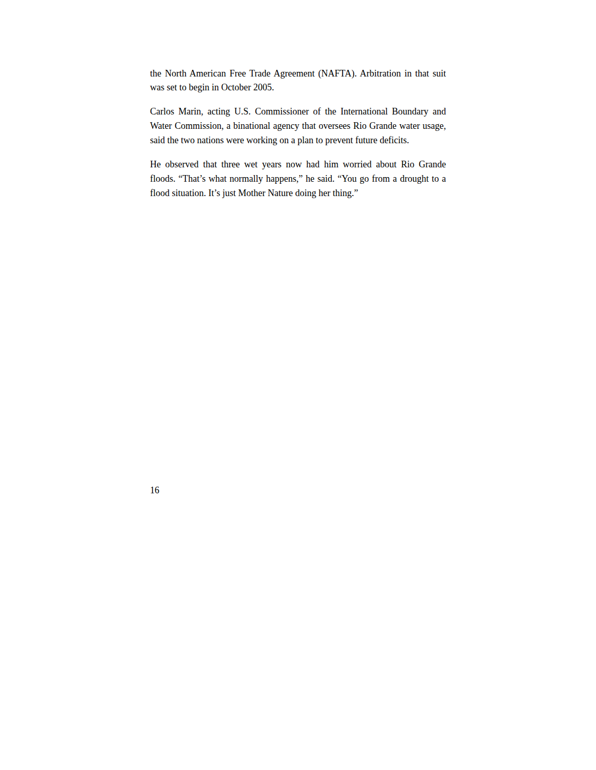the North American Free Trade Agreement (NAFTA). Arbitration in that suit was set to begin in October 2005.
Carlos Marin, acting U.S. Commissioner of the International Boundary and Water Commission, a binational agency that oversees Rio Grande water usage, said the two nations were working on a plan to prevent future deficits.
He observed that three wet years now had him worried about Rio Grande floods. “That’s what normally happens,” he said. “You go from a drought to a flood situation. It’s just Mother Nature doing her thing.”
16